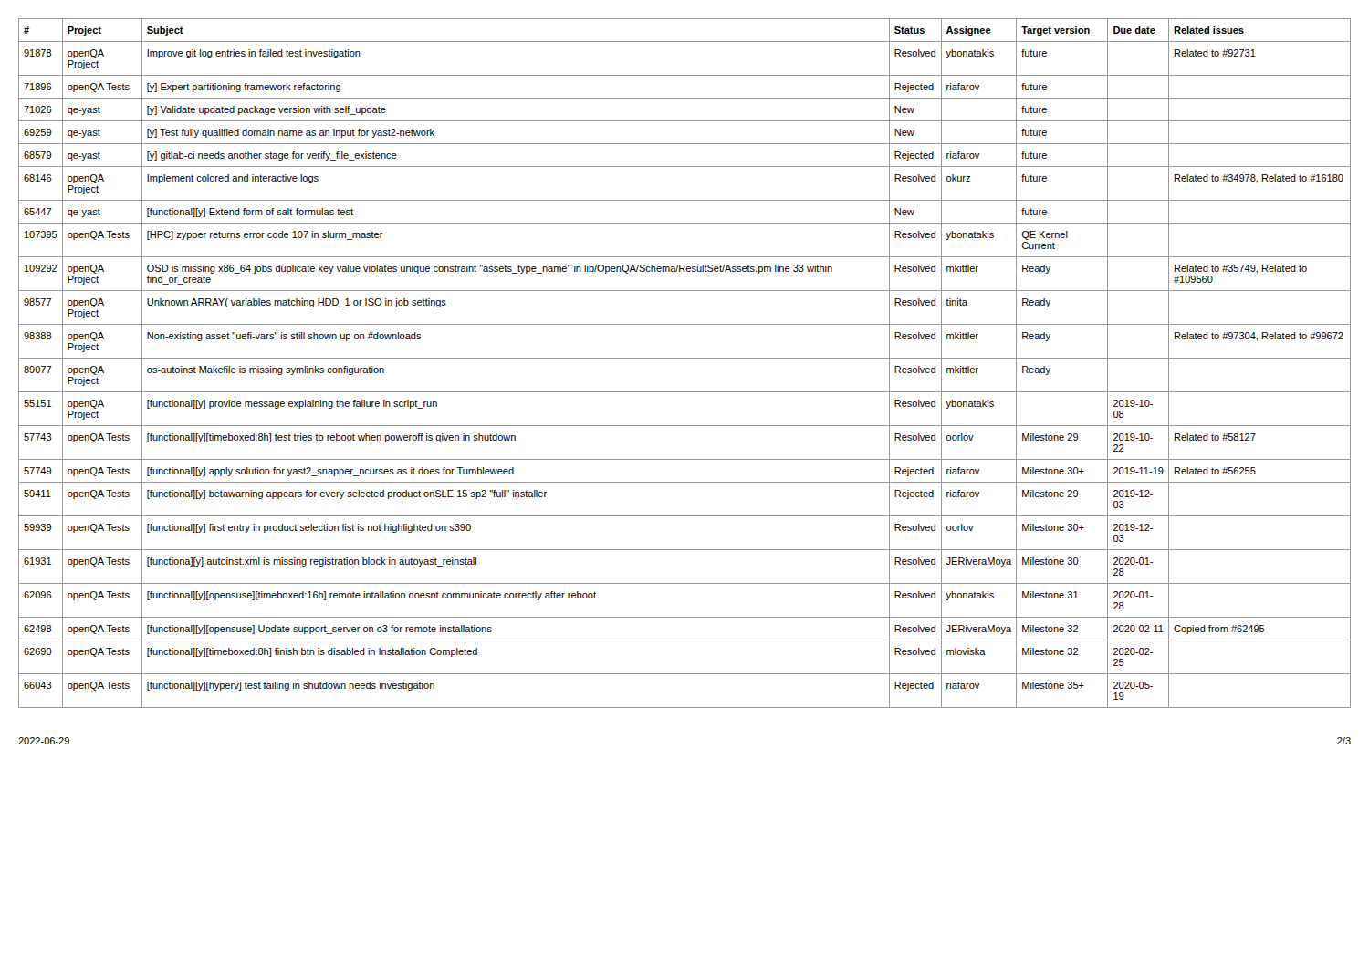| # | Project | Subject | Status | Assignee | Target version | Due date | Related issues |
| --- | --- | --- | --- | --- | --- | --- | --- |
| 91878 | openQA Project | Improve git log entries in failed test investigation | Resolved | ybonatakis | future | | Related to #92731 |
| 71896 | openQA Tests | [y] Expert partitioning framework refactoring | Rejected | riafarov | future | | |
| 71026 | qe-yast | [y] Validate updated package version with self_update | New | | future | | |
| 69259 | qe-yast | [y] Test fully qualified domain name as an input for yast2-network | New | | future | | |
| 68579 | qe-yast | [y] gitlab-ci needs another stage for verify_file_existence | Rejected | riafarov | future | | |
| 68146 | openQA Project | Implement colored and interactive logs | Resolved | okurz | future | | Related to #34978, Related to #16180 |
| 65447 | qe-yast | [functional][y] Extend form of salt-formulas test | New | | future | | |
| 107395 | openQA Tests | [HPC] zypper returns error code 107 in slurm_master | Resolved | ybonatakis | QE Kernel Current | | |
| 109292 | openQA Project | OSD is missing x86_64 jobs duplicate key value violates unique constraint "assets_type_name" in lib/OpenQA/Schema/ResultSet/Assets.pm line 33 within find_or_create | Resolved | mkittler | Ready | | Related to #35749, Related to #109560 |
| 98577 | openQA Project | Unknown ARRAY( variables matching HDD_1 or ISO in job settings | Resolved | tinita | Ready | | |
| 98388 | openQA Project | Non-existing asset "uefi-vars" is still shown up on #downloads | Resolved | mkittler | Ready | | Related to #97304, Related to #99672 |
| 89077 | openQA Project | os-autoinst Makefile is missing symlinks configuration | Resolved | mkittler | Ready | | |
| 55151 | openQA Project | [functional][y] provide message explaining the failure in script_run | Resolved | ybonatakis | | 2019-10-08 | |
| 57743 | openQA Tests | [functional][y][timeboxed:8h] test tries to reboot when poweroff is given in shutdown | Resolved | oorlov | Milestone 29 | 2019-10-22 | Related to #58127 |
| 57749 | openQA Tests | [functional][y] apply solution for yast2_snapper_ncurses as it does for Tumbleweed | Rejected | riafarov | Milestone 30+ | 2019-11-19 | Related to #56255 |
| 59411 | openQA Tests | [functional][y] betawarning appears for every selected product onSLE 15 sp2 "full" installer | Rejected | riafarov | Milestone 29 | 2019-12-03 | |
| 59939 | openQA Tests | [functional][y] first entry in product selection list is not highlighted on s390 | Resolved | oorlov | Milestone 30+ | 2019-12-03 | |
| 61931 | openQA Tests | [functiona][y] autoinst.xml is missing registration block in autoyast_reinstall | Resolved | JERiveraMoya | Milestone 30 | 2020-01-28 | |
| 62096 | openQA Tests | [functional][y][opensuse][timeboxed:16h] remote intallation doesnt communicate correctly after reboot | Resolved | ybonatakis | Milestone 31 | 2020-01-28 | |
| 62498 | openQA Tests | [functional][y][opensuse] Update support_server on o3 for remote installations | Resolved | JERiveraMoya | Milestone 32 | 2020-02-11 | Copied from #62495 |
| 62690 | openQA Tests | [functional][y][timeboxed:8h] finish btn is disabled in Installation Completed | Resolved | mloviska | Milestone 32 | 2020-02-25 | |
| 66043 | openQA Tests | [functional][y][hyperv] test failing in shutdown needs investigation | Rejected | riafarov | Milestone 35+ | 2020-05-19 | |
2022-06-29 2/3